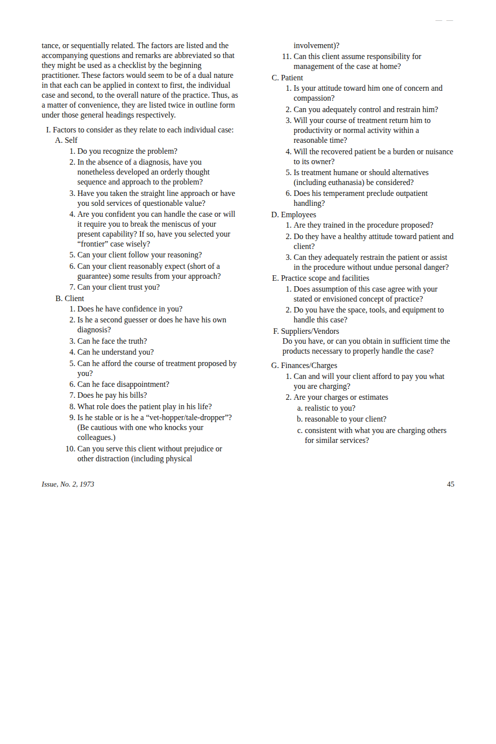— —
tance, or sequentially related. The factors are listed and the accompanying questions and remarks are abbreviated so that they might be used as a checklist by the beginning practitioner. These factors would seem to be of a dual nature in that each can be applied in context to first, the individual case and second, to the overall nature of the practice. Thus, as a matter of convenience, they are listed twice in outline form under those general headings respectively.
Factors to consider as they relate to each individual case:
Self
Do you recognize the problem?
In the absence of a diagnosis, have you nonetheless developed an orderly thought sequence and approach to the problem?
Have you taken the straight line approach or have you sold services of questionable value?
Are you confident you can handle the case or will it require you to break the meniscus of your present capability? If so, have you selected your “frontier” case wisely?
Can your client follow your reasoning?
Can your client reasonably expect (short of a guarantee) some results from your approach?
Can your client trust you?
Client
Does he have confidence in you?
Is he a second guesser or does he have his own diagnosis?
Can he face the truth?
Can he understand you?
Can he afford the course of treatment proposed by you?
Can he face disappointment?
Does he pay his bills?
What role does the patient play in his life?
Is he stable or is he a “vet-hopper/tale-dropper”? (Be cautious with one who knocks your colleagues.)
Can you serve this client without prejudice or other distraction (including physical involvement)?
Can this client assume responsibility for management of the case at home?
Patient
Is your attitude toward him one of concern and compassion?
Can you adequately control and restrain him?
Will your course of treatment return him to productivity or normal activity within a reasonable time?
Will the recovered patient be a burden or nuisance to its owner?
Is treatment humane or should alternatives (including euthanasia) be considered?
Does his temperament preclude outpatient handling?
Employees
Are they trained in the procedure proposed?
Do they have a healthy attitude toward patient and client?
Can they adequately restrain the patient or assist in the procedure without undue personal danger?
Practice scope and facilities
Does assumption of this case agree with your stated or envisioned concept of practice?
Do you have the space, tools, and equipment to handle this case?
Suppliers/Vendors
Do you have, or can you obtain in sufficient time the products necessary to properly handle the case?
Finances/Charges
Can and will your client afford to pay you what you are charging?
Are your charges or estimates
realistic to you?
reasonable to your client?
consistent with what you are charging others for similar services?
Issue, No. 2, 1973 45